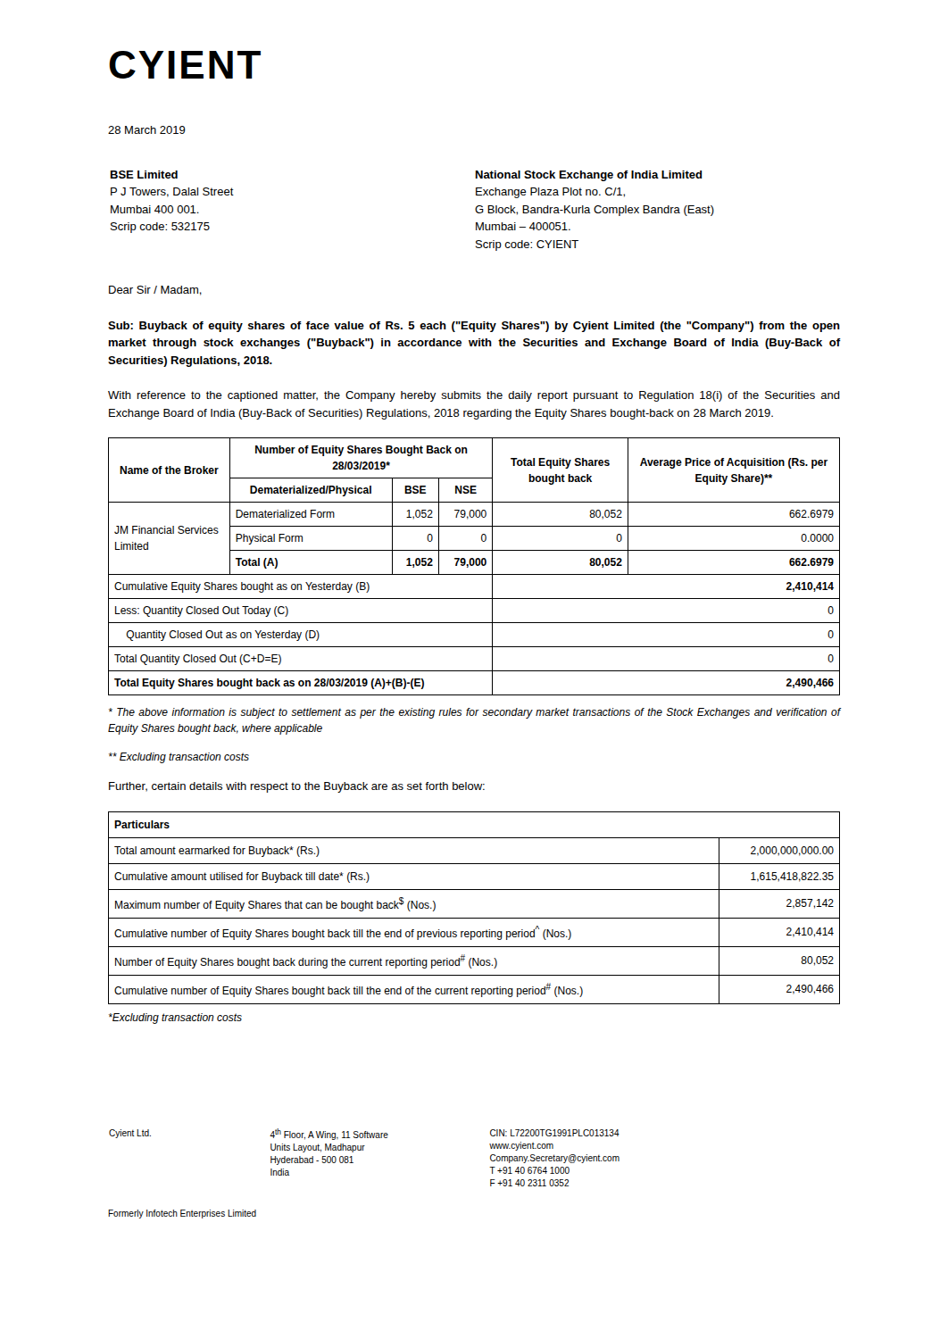CYIENT
28 March 2019
| BSE Limited P J Towers, Dalal Street Mumbai 400 001. Scrip code: 532175 | National Stock Exchange of India Limited Exchange Plaza Plot no. C/1, G Block, Bandra-Kurla Complex Bandra (East) Mumbai – 400051. Scrip code: CYIENT |
Dear Sir / Madam,
Sub: Buyback of equity shares of face value of Rs. 5 each ("Equity Shares") by Cyient Limited (the "Company") from the open market through stock exchanges ("Buyback") in accordance with the Securities and Exchange Board of India (Buy-Back of Securities) Regulations, 2018.
With reference to the captioned matter, the Company hereby submits the daily report pursuant to Regulation 18(i) of the Securities and Exchange Board of India (Buy-Back of Securities) Regulations, 2018 regarding the Equity Shares bought-back on 28 March 2019.
| Name of the Broker | Number of Equity Shares Bought Back on 28/03/2019* | Total Equity Shares bought back | Average Price of Acquisition (Rs. per Equity Share)** |
| --- | --- | --- | --- |
| Dematerialized/Physical | BSE | NSE |
| JM Financial Services Limited | Dematerialized Form | 1,052 | 79,000 | 80,052 | 662.6979 |
| Physical Form | 0 | 0 | 0 | 0.0000 |
| Total (A) | 1,052 | 79,000 | 80,052 | 662.6979 |
| Cumulative Equity Shares bought as on Yesterday (B) | 2,410,414 |
| Less: Quantity Closed Out Today (C) | 0 |
| Quantity Closed Out as on Yesterday (D) | 0 |
| Total Quantity Closed Out (C+D=E) | 0 |
| Total Equity Shares bought back as on 28/03/2019 (A)+(B)-(E) | 2,490,466 |
* The above information is subject to settlement as per the existing rules for secondary market transactions of the Stock Exchanges and verification of Equity Shares bought back, where applicable
** Excluding transaction costs
Further, certain details with respect to the Buyback are as set forth below:
| Particulars |
| --- |
| Total amount earmarked for Buyback* (Rs.) | 2,000,000,000.00 |
| Cumulative amount utilised for Buyback till date* (Rs.) | 1,615,418,822.35 |
| Maximum number of Equity Shares that can be bought back $ (Nos.) | 2,857,142 |
| Cumulative number of Equity Shares bought back till the end of previous reporting period ^ (Nos.) | 2,410,414 |
| Number of Equity Shares bought back during the current reporting period # (Nos.) | 80,052 |
| Cumulative number of Equity Shares bought back till the end of the current reporting period # (Nos.) | 2,490,466 |
*Excluding transaction costs
​
| Cyient Ltd. | 4 th Floor, A Wing, 11 Software Units Layout, Madhapur Hyderabad - 500 081 India | CIN: L72200TG1991PLC013134 www.cyient.com Company.Secretary@cyient.com T +91 40 6764 1000 F +91 40 2311 0352 | |
Formerly Infotech Enterprises Limited